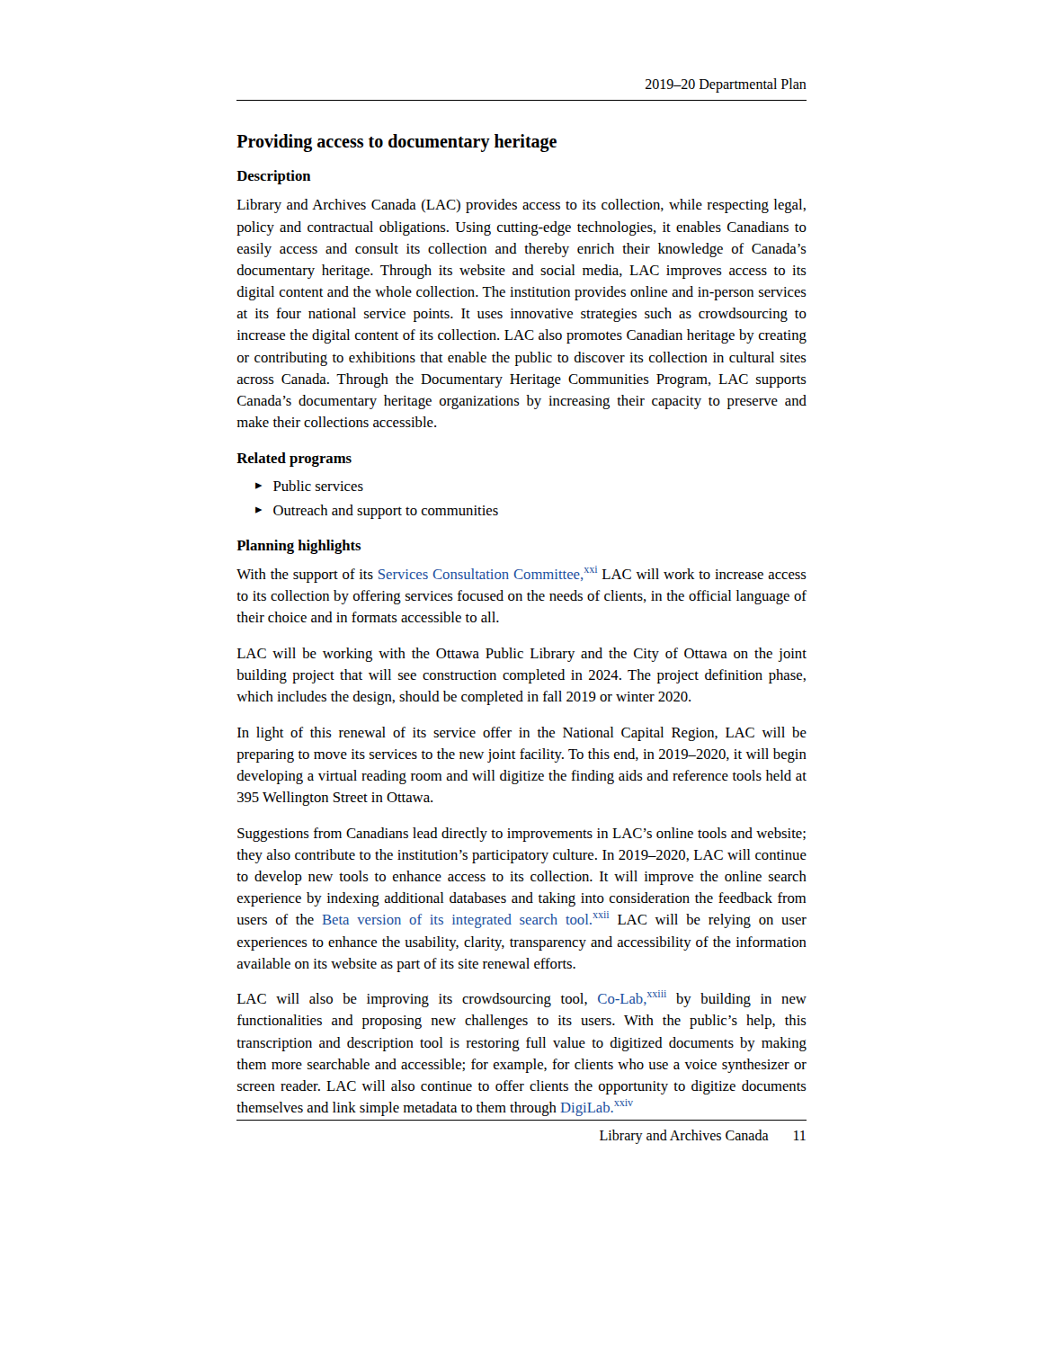2019–20 Departmental Plan
Providing access to documentary heritage
Description
Library and Archives Canada (LAC) provides access to its collection, while respecting legal, policy and contractual obligations. Using cutting-edge technologies, it enables Canadians to easily access and consult its collection and thereby enrich their knowledge of Canada’s documentary heritage. Through its website and social media, LAC improves access to its digital content and the whole collection. The institution provides online and in-person services at its four national service points. It uses innovative strategies such as crowdsourcing to increase the digital content of its collection. LAC also promotes Canadian heritage by creating or contributing to exhibitions that enable the public to discover its collection in cultural sites across Canada. Through the Documentary Heritage Communities Program, LAC supports Canada’s documentary heritage organizations by increasing their capacity to preserve and make their collections accessible.
Related programs
Public services
Outreach and support to communities
Planning highlights
With the support of its Services Consultation Committee,xxi LAC will work to increase access to its collection by offering services focused on the needs of clients, in the official language of their choice and in formats accessible to all.
LAC will be working with the Ottawa Public Library and the City of Ottawa on the joint building project that will see construction completed in 2024. The project definition phase, which includes the design, should be completed in fall 2019 or winter 2020.
In light of this renewal of its service offer in the National Capital Region, LAC will be preparing to move its services to the new joint facility. To this end, in 2019–2020, it will begin developing a virtual reading room and will digitize the finding aids and reference tools held at 395 Wellington Street in Ottawa.
Suggestions from Canadians lead directly to improvements in LAC’s online tools and website; they also contribute to the institution’s participatory culture. In 2019–2020, LAC will continue to develop new tools to enhance access to its collection. It will improve the online search experience by indexing additional databases and taking into consideration the feedback from users of the Beta version of its integrated search tool.xxii LAC will be relying on user experiences to enhance the usability, clarity, transparency and accessibility of the information available on its website as part of its site renewal efforts.
LAC will also be improving its crowdsourcing tool, Co-Lab,xxiii by building in new functionalities and proposing new challenges to its users. With the public’s help, this transcription and description tool is restoring full value to digitized documents by making them more searchable and accessible; for example, for clients who use a voice synthesizer or screen reader. LAC will also continue to offer clients the opportunity to digitize documents themselves and link simple metadata to them through DigiLab.xxiv
Library and Archives Canada11